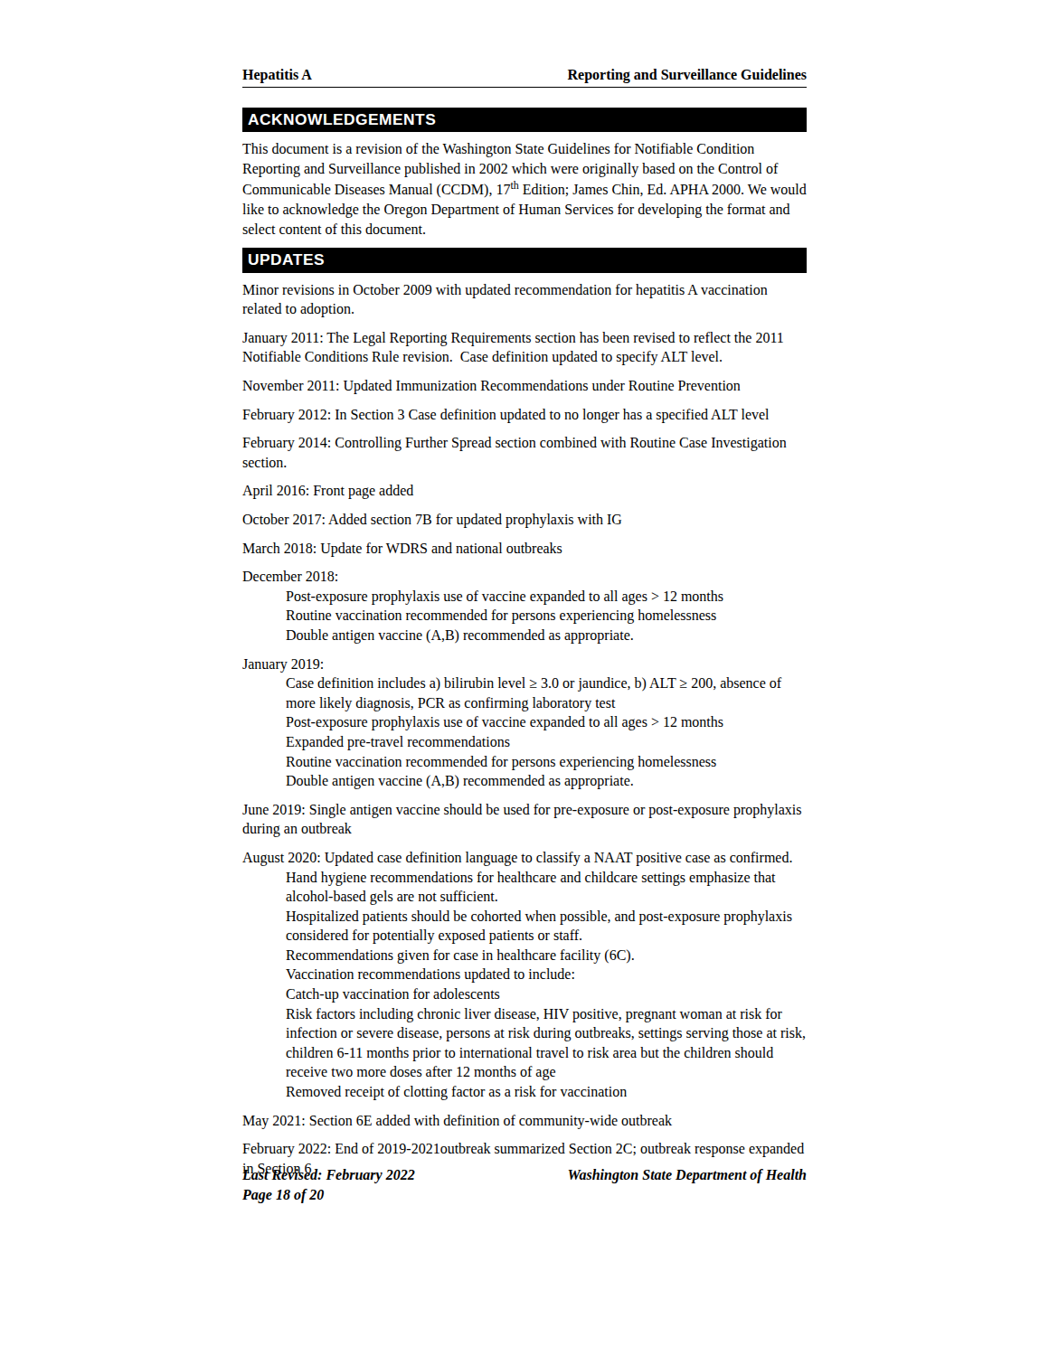Hepatitis A
Reporting and Surveillance Guidelines
ACKNOWLEDGEMENTS
This document is a revision of the Washington State Guidelines for Notifiable Condition Reporting and Surveillance published in 2002 which were originally based on the Control of Communicable Diseases Manual (CCDM), 17th Edition; James Chin, Ed. APHA 2000. We would like to acknowledge the Oregon Department of Human Services for developing the format and select content of this document.
UPDATES
Minor revisions in October 2009 with updated recommendation for hepatitis A vaccination related to adoption.
January 2011: The Legal Reporting Requirements section has been revised to reflect the 2011 Notifiable Conditions Rule revision. Case definition updated to specify ALT level.
November 2011: Updated Immunization Recommendations under Routine Prevention
February 2012: In Section 3 Case definition updated to no longer has a specified ALT level
February 2014: Controlling Further Spread section combined with Routine Case Investigation section.
April 2016: Front page added
October 2017: Added section 7B for updated prophylaxis with IG
March 2018: Update for WDRS and national outbreaks
December 2018:
Post-exposure prophylaxis use of vaccine expanded to all ages > 12 months
Routine vaccination recommended for persons experiencing homelessness
Double antigen vaccine (A,B) recommended as appropriate.
January 2019:
Case definition includes a) bilirubin level ≥ 3.0 or jaundice, b) ALT ≥ 200, absence of more likely diagnosis, PCR as confirming laboratory test
Post-exposure prophylaxis use of vaccine expanded to all ages > 12 months
Expanded pre-travel recommendations
Routine vaccination recommended for persons experiencing homelessness
Double antigen vaccine (A,B) recommended as appropriate.
June 2019: Single antigen vaccine should be used for pre-exposure or post-exposure prophylaxis during an outbreak
August 2020: Updated case definition language to classify a NAAT positive case as confirmed.
Hand hygiene recommendations for healthcare and childcare settings emphasize that alcohol-based gels are not sufficient.
Hospitalized patients should be cohorted when possible, and post-exposure prophylaxis considered for potentially exposed patients or staff.
Recommendations given for case in healthcare facility (6C).
Vaccination recommendations updated to include:
Catch-up vaccination for adolescents
Risk factors including chronic liver disease, HIV positive, pregnant woman at risk for infection or severe disease, persons at risk during outbreaks, settings serving those at risk, children 6-11 months prior to international travel to risk area but the children should receive two more doses after 12 months of age
Removed receipt of clotting factor as a risk for vaccination
May 2021: Section 6E added with definition of community-wide outbreak
February 2022: End of 2019-2021outbreak summarized Section 2C; outbreak response expanded in Section 6
Last Revised: February 2022
Page 18 of 20
Washington State Department of Health